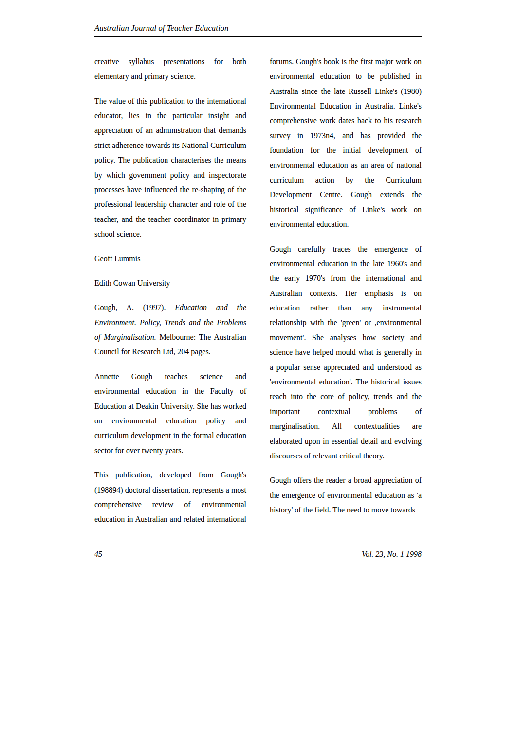Australian Journal of Teacher Education
creative syllabus presentations for both elementary and primary science.
The value of this publication to the international educator, lies in the particular insight and appreciation of an administration that demands strict adherence towards its National Curriculum policy. The publication characterises the means by which government policy and inspectorate processes have influenced the re-shaping of the professional leadership character and role of the teacher, and the teacher coordinator in primary school science.
Geoff Lummis
Edith Cowan University
Gough, A. (1997). Education and the Environment. Policy, Trends and the Problems of Marginalisation. Melbourne: The Australian Council for Research Ltd, 204 pages.
Annette Gough teaches science and environmental education in the Faculty of Education at Deakin University. She has worked on environmental education policy and curriculum development in the formal education sector for over twenty years.
This publication, developed from Gough's (198894) doctoral dissertation, represents a most comprehensive review of environmental education in Australian and related international forums. Gough's book is the first major work on environmental education to be published in Australia since the late Russell Linke's (1980) Environmental Education in Australia. Linke's comprehensive work dates back to his research survey in 1973n4, and has provided the foundation for the initial development of environmental education as an area of national curriculum action by the Curriculum Development Centre. Gough extends the historical significance of Linke's work on environmental education.
Gough carefully traces the emergence of environmental education in the late 1960's and the early 1970's from the international and Australian contexts. Her emphasis is on education rather than any instrumental relationship with the 'green' or ,environmental movement'. She analyses how society and science have helped mould what is generally in a popular sense appreciated and understood as 'environmental education'. The historical issues reach into the core of policy, trends and the important contextual problems of marginalisation. All contextualities are elaborated upon in essential detail and evolving discourses of relevant critical theory.
Gough offers the reader a broad appreciation of the emergence of environmental education as 'a history' of the field. The need to move towards
45 Vol. 23, No. 1 1998